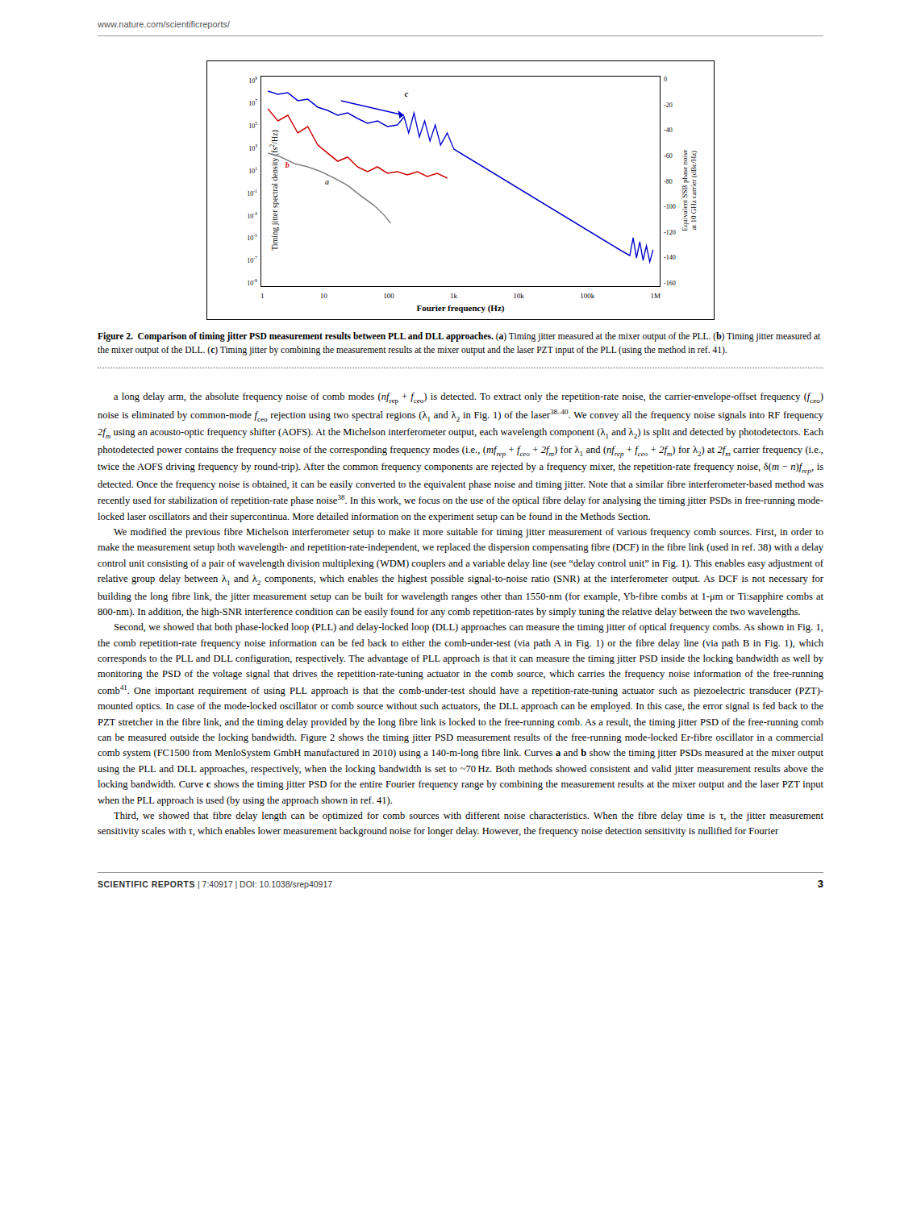www.nature.com/scientificreports/
Timing jitter spectral density (fs2/Hz)
Equivalent SSB phase noise
at 10 GHz carrier (dBc/Hz)
109 107 105 103 101 10-1 10-3 10-5 10-7 10-9
0 -20 -40 -60 -80 -100 -120 -140 -160
c
b
a
1 10 100 1k 10k 100k 1M
Fourier frequency (Hz)
Figure 2. Comparison of timing jitter PSD measurement results between PLL and DLL approaches. (a) Timing jitter measured at the mixer output of the PLL. (b) Timing jitter measured at the mixer output of the DLL. (c) Timing jitter by combining the measurement results at the mixer output and the laser PZT input of the PLL (using the method in ref. 41).
a long delay arm, the absolute frequency noise of comb modes (nfrep + fceo) is detected. To extract only the repetition-rate noise, the carrier-envelope-offset frequency (fceo) noise is eliminated by common-mode fceo rejection using two spectral regions (λ1 and λ2 in Fig. 1) of the laser38–40. We convey all the frequency noise signals into RF frequency 2fm using an acousto-optic frequency shifter (AOFS). At the Michelson interferometer output, each wavelength component (λ1 and λ2) is split and detected by photodetectors. Each photodetected power contains the frequency noise of the corresponding frequency modes (i.e., (mfrep + fceo + 2fm) for λ1 and (nfrep + fceo + 2fm) for λ2) at 2fm carrier frequency (i.e., twice the AOFS driving frequency by round-trip). After the common frequency components are rejected by a frequency mixer, the repetition-rate frequency noise, δ(m − n)frep, is detected. Once the frequency noise is obtained, it can be easily converted to the equivalent phase noise and timing jitter. Note that a similar fibre interferometer-based method was recently used for stabilization of repetition-rate phase noise38. In this work, we focus on the use of the optical fibre delay for analysing the timing jitter PSDs in free-running mode-locked laser oscillators and their supercontinua. More detailed information on the experiment setup can be found in the Methods Section.
We modified the previous fibre Michelson interferometer setup to make it more suitable for timing jitter measurement of various frequency comb sources. First, in order to make the measurement setup both wavelength- and repetition-rate-independent, we replaced the dispersion compensating fibre (DCF) in the fibre link (used in ref. 38) with a delay control unit consisting of a pair of wavelength division multiplexing (WDM) couplers and a variable delay line (see “delay control unit” in Fig. 1). This enables easy adjustment of relative group delay between λ1 and λ2 components, which enables the highest possible signal-to-noise ratio (SNR) at the interferometer output. As DCF is not necessary for building the long fibre link, the jitter measurement setup can be built for wavelength ranges other than 1550-nm (for example, Yb-fibre combs at 1-μm or Ti:sapphire combs at 800-nm). In addition, the high-SNR interference condition can be easily found for any comb repetition-rates by simply tuning the relative delay between the two wavelengths.
Second, we showed that both phase-locked loop (PLL) and delay-locked loop (DLL) approaches can measure the timing jitter of optical frequency combs. As shown in Fig. 1, the comb repetition-rate frequency noise information can be fed back to either the comb-under-test (via path A in Fig. 1) or the fibre delay line (via path B in Fig. 1), which corresponds to the PLL and DLL configuration, respectively. The advantage of PLL approach is that it can measure the timing jitter PSD inside the locking bandwidth as well by monitoring the PSD of the voltage signal that drives the repetition-rate-tuning actuator in the comb source, which carries the frequency noise information of the free-running comb41. One important requirement of using PLL approach is that the comb-under-test should have a repetition-rate-tuning actuator such as piezoelectric transducer (PZT)-mounted optics. In case of the mode-locked oscillator or comb source without such actuators, the DLL approach can be employed. In this case, the error signal is fed back to the PZT stretcher in the fibre link, and the timing delay provided by the long fibre link is locked to the free-running comb. As a result, the timing jitter PSD of the free-running comb can be measured outside the locking bandwidth. Figure 2 shows the timing jitter PSD measurement results of the free-running mode-locked Er-fibre oscillator in a commercial comb system (FC1500 from MenloSystem GmbH manufactured in 2010) using a 140-m-long fibre link. Curves a and b show the timing jitter PSDs measured at the mixer output using the PLL and DLL approaches, respectively, when the locking bandwidth is set to ~70 Hz. Both methods showed consistent and valid jitter measurement results above the locking bandwidth. Curve c shows the timing jitter PSD for the entire Fourier frequency range by combining the measurement results at the mixer output and the laser PZT input when the PLL approach is used (by using the approach shown in ref. 41).
Third, we showed that fibre delay length can be optimized for comb sources with different noise characteristics. When the fibre delay time is τ, the jitter measurement sensitivity scales with τ, which enables lower measurement background noise for longer delay. However, the frequency noise detection sensitivity is nullified for Fourier
SCIENTIFIC REPORTS | 7:40917 | DOI: 10.1038/srep40917
3